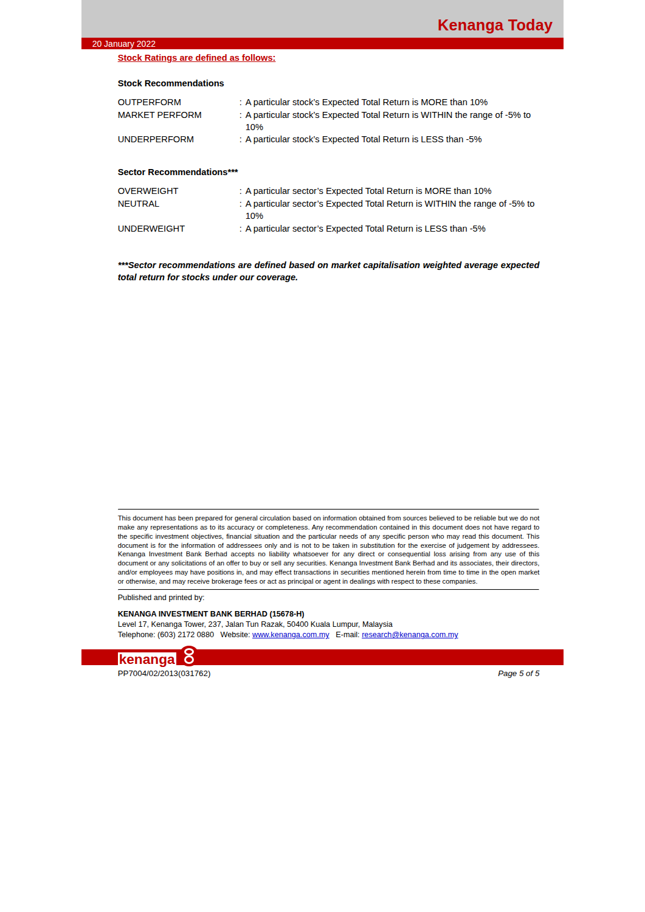Kenanga Today
20 January 2022
Stock Ratings are defined as follows:
Stock Recommendations
| OUTPERFORM | : | A particular stock’s Expected Total Return is MORE than 10% |
| MARKET PERFORM | : | A particular stock’s Expected Total Return is WITHIN the range of -5% to 10% |
| UNDERPERFORM | : | A particular stock’s Expected Total Return is LESS than -5% |
Sector Recommendations***
| OVERWEIGHT | : | A particular sector’s Expected Total Return is MORE than 10% |
| NEUTRAL | : | A particular sector’s Expected Total Return is WITHIN the range of -5% to 10% |
| UNDERWEIGHT | : | A particular sector’s Expected Total Return is LESS than -5% |
***Sector recommendations are defined based on market capitalisation weighted average expected total return for stocks under our coverage.
This document has been prepared for general circulation based on information obtained from sources believed to be reliable but we do not make any representations as to its accuracy or completeness. Any recommendation contained in this document does not have regard to the specific investment objectives, financial situation and the particular needs of any specific person who may read this document. This document is for the information of addressees only and is not to be taken in substitution for the exercise of judgement by addressees. Kenanga Investment Bank Berhad accepts no liability whatsoever for any direct or consequential loss arising from any use of this document or any solicitations of an offer to buy or sell any securities. Kenanga Investment Bank Berhad and its associates, their directors, and/or employees may have positions in, and may effect transactions in securities mentioned herein from time to time in the open market or otherwise, and may receive brokerage fees or act as principal or agent in dealings with respect to these companies.
Published and printed by:
KENANGA INVESTMENT BANK BERHAD (15678-H)
Level 17, Kenanga Tower, 237, Jalan Tun Razak, 50400 Kuala Lumpur, Malaysia
Telephone: (603) 2172 0880 Website: www.kenanga.com.my E-mail: research@kenanga.com.my
kenanga
PP7004/02/2013(031762) Page 5 of 5